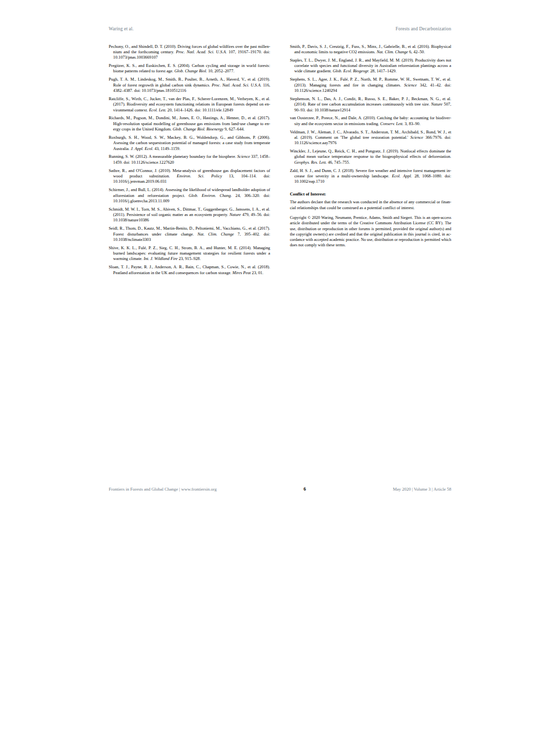Waring et al. Forests and Decarbonization
Pechony, O., and Shindell, D. T. (2010). Driving forces of global wildfires over the past millennium and the forthcoming century. Proc. Natl. Acad. Sci. U.S.A. 107, 19167–19170. doi: 10.1073/pnas.1003669107
Pregitzer, K. S., and Euskirchen, E. S. (2004). Carbon cycling and storage in world forests: biome patterns related to forest age. Glob. Change Biol. 10, 2052–2077.
Pugh, T. A. M., Lindeskog, M., Smith, B., Poulter, B., Arneth, A., Haverd, V., et al. (2019). Role of forest regrowth in global carbon sink dynamics. Proc. Natl. Acad. Sci. U.S.A. 116, 4382–4387. doi: 10.1073/pnas.1810512116
Ratcliffe, S., Wirth, C., Jucker, T., van der Plas, F., Scherer-Lorenzen, M., Verheyen, K., et al. (2017). Biodiversity and ecosystem functioning relations in European forests depend on environmental context. Ecol. Lett. 20, 1414–1426. doi: 10.1111/ele.12849
Richards, M., Pogson, M., Dondini, M., Jones, E. O., Hastings, A., Henner, D., et al. (2017). High-resolution spatial modelling of greenhouse gas emissions from land-use change to energy crops in the United Kingdom. Glob. Change Biol. Bioenergy 9, 627–644.
Roxburgh, S. H., Wood, S. W., Mackey, B. G., Woldendorp, G., and Gibbons, P. (2006). Asessing the carbon sequestration potential of managed forests: a case study from temperate Australia. J. Appl. Ecol. 43, 1149–1159.
Running, S. W. (2012). A measurable planetary boundary for the biosphere. Science 337, 1458–1459. doi: 10.1126/science.1227620
Sathre, R., and O'Connor, J. (2010). Meta-analysis of greenhouse gas displacement factors of wood product substitution. Environ. Sci. Policy 13, 104–114. doi: 10.1016/j.jenvman.2019.06.031
Schirmer, J., and Bull, L. (2014). Assessing the likelihood of widespread landholder adoption of afforestation and reforestation project. Glob. Environ. Chang. 24, 306–320. doi: 10.1016/j.gloenvcha.2013.11.009
Schmidt, M. W. I., Torn, M. S., Abiven, S., Dittmar, T., Guggenberger, G., Janssens, I. A., et al. (2011). Persistence of soil organic matter as an ecosystem property. Nature 479, 49–56. doi: 10.1038/nature10386
Seidl, R., Thom, D., Kautz, M., Martin-Benito, D., Peltoniemi, M., Vacchiano, G., et al. (2017). Forest disturbances under climate change. Nat. Clim. Change 7, 395–402. doi: 10.1038/nclimate3303
Shive, K. K. L., Fulé, P. Z., Sieg, C. H., Strom, B. A., and Hunter, M. E. (2014). Managing burned landscapes: evaluating future management strategies for resilient forests under a warming climate. Int. J. Wildland Fire 23, 915–928.
Sloan, T. J., Payne, R. J., Anderson, A. R., Bain, C., Chapman, S., Cowie, N., et al. (2018). Peatland afforestation in the UK and consequences for carbon storage. Mires Peat 23, 01.
Smith, P., Davis, S. J., Creutzig, F., Fuss, S., Minx, J., Gabrielle, B., et al. (2016). Biophysical and economic limits to negative CO2 emissions. Nat. Clim. Change 6, 42–50.
Staples, T. L., Dwyer, J. M., England, J. R., and Mayfield, M. M. (2019). Productivity does not correlate with species and functional diversity in Australian reforestation plantings across a wide climate gradient. Glob. Ecol. Biogeogr. 28, 1417–1429.
Stephens, S. L., Agee, J. K., Fulé, P. Z., North, M. P., Romme, W. H., Swetnam, T. W., et al. (2013). Managing forests and fire in changing climates. Science 342, 41–42. doi: 10.1126/science.1240294
Stephenson, N. L., Das, A. J., Condit, R., Russo, S. E., Baker, P. J., Beckman, N. G., et al. (2014). Rate of tree carbon accumulation increases continuously with tree size. Nature 507, 90–93. doi: 10.1038/nature12914
van Oosterzee, P., Preece, N., and Dale, A. (2010). Catching the baby: accounting for biodiversity and the ecosystem sector in emissions trading. Conserv. Lett. 3, 83–90.
Veldman, J. W., Aleman, J. C., Alvarado, S. T., Anderston, T. M., Archibald, S., Bond, W. J., et al. (2019). Comment on 'The global tree restoration potential.' Science 366:7976. doi: 10.1126/science.aay7976
Winckler, J., Lejeune, Q., Reick, C. H., and Pongratz, J. (2019). Nonlocal effects dominate the global mean surface temperature response to the biogeophysical effects of deforestation. Geophys. Res. Lett. 46, 745–755.
Zald, H. S. J., and Dunn, C. J. (2018). Severe fire weather and intensive forest management increase fire severity in a multi-ownership landscape. Ecol. Appl. 28, 1068–1080. doi: 10.1002/eap.1710
Conflict of Interest:
The authors declare that the research was conducted in the absence of any commercial or financial relationships that could be construed as a potential conflict of interest.
Copyright © 2020 Waring, Neumann, Prentice, Adams, Smith and Siegert. This is an open-access article distributed under the terms of the Creative Commons Attribution License (CC BY). The use, distribution or reproduction in other forums is permitted, provided the original author(s) and the copyright owner(s) are credited and that the original publication in this journal is cited, in accordance with accepted academic practice. No use, distribution or reproduction is permitted which does not comply with these terms.
Frontiers in Forests and Global Change | www.frontiersin.org 6 May 2020 | Volume 3 | Article 58